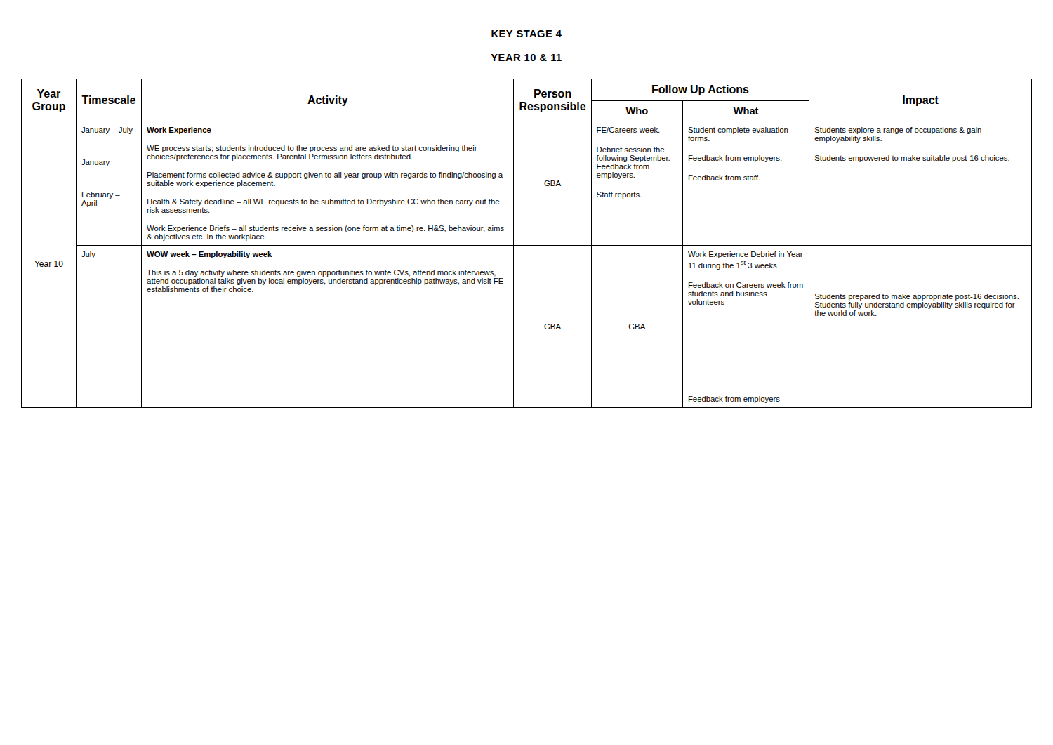KEY STAGE 4
YEAR 10 & 11
| Year Group | Timescale | Activity | Person Responsible | Follow Up Actions | Impact |
| --- | --- | --- | --- | --- | --- |
| Who | What |
| Year 10 | January – July January February – April | Work Experience WE process starts; students introduced to the process and are asked to start considering their choices/preferences for placements. Parental Permission letters distributed. Placement forms collected advice & support given to all year group with regards to finding/choosing a suitable work experience placement. Health & Safety deadline – all WE requests to be submitted to Derbyshire CC who then carry out the risk assessments. Work Experience Briefs – all students receive a session (one form at a time) re. H&S, behaviour, aims & objectives etc. in the workplace. | GBA | FE/Careers week. Debrief session the following September. Feedback from employers. Staff reports. | Student complete evaluation forms. Feedback from employers. Feedback from staff. | Students explore a range of occupations & gain employability skills. Students empowered to make suitable post-16 choices. |
| July | WOW week – Employability week This is a 5 day activity where students are given opportunities to write CVs, attend mock interviews, attend occupational talks given by local employers, understand apprenticeship pathways, and visit FE establishments of their choice. | GBA | GBA | Work Experience Debrief in Year 11 during the 1 st 3 weeks Feedback on Careers week from students and business volunteers Feedback from employers | Students prepared to make appropriate post-16 decisions. Students fully understand employability skills required for the world of work. |